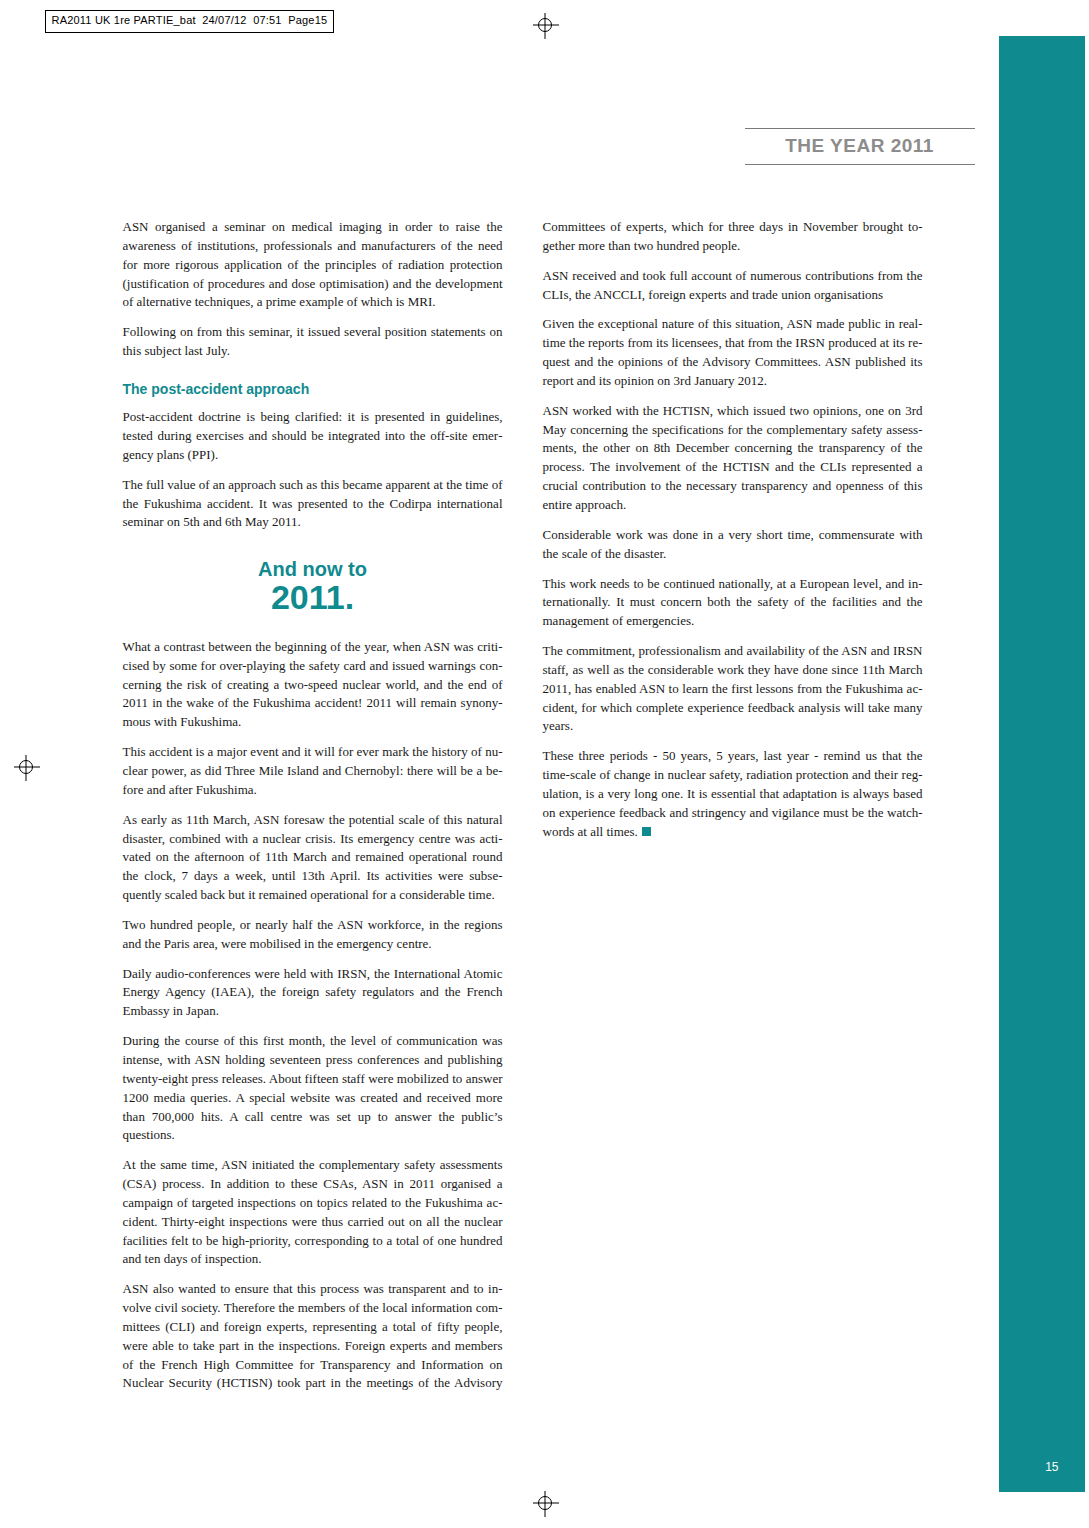RA2011 UK 1re PARTIE_bat 24/07/12 07:51 Page15
The year 2011
ASN organised a seminar on medical imaging in order to raise the awareness of institutions, professionals and manufacturers of the need for more rigorous application of the principles of radiation protection (justification of procedures and dose optimisation) and the development of alternative techniques, a prime example of which is MRI.
Following on from this seminar, it issued several position statements on this subject last July.
The post-accident approach
Post-accident doctrine is being clarified: it is presented in guidelines, tested during exercises and should be integrated into the off-site emergency plans (PPI).
The full value of an approach such as this became apparent at the time of the Fukushima accident. It was presented to the Codirpa international seminar on 5th and 6th May 2011.
And now to 2011.
What a contrast between the beginning of the year, when ASN was criticised by some for over-playing the safety card and issued warnings concerning the risk of creating a two-speed nuclear world, and the end of 2011 in the wake of the Fukushima accident! 2011 will remain synonymous with Fukushima.
This accident is a major event and it will for ever mark the history of nuclear power, as did Three Mile Island and Chernobyl: there will be a before and after Fukushima.
As early as 11th March, ASN foresaw the potential scale of this natural disaster, combined with a nuclear crisis. Its emergency centre was activated on the afternoon of 11th March and remained operational round the clock, 7 days a week, until 13th April. Its activities were subsequently scaled back but it remained operational for a considerable time.
Two hundred people, or nearly half the ASN workforce, in the regions and the Paris area, were mobilised in the emergency centre.
Daily audio-conferences were held with IRSN, the International Atomic Energy Agency (IAEA), the foreign safety regulators and the French Embassy in Japan.
During the course of this first month, the level of communication was intense, with ASN holding seventeen press conferences and publishing twenty-eight press releases. About fifteen staff were mobilized to answer 1200 media queries. A special website was created and received more than 700,000 hits. A call centre was set up to answer the public’s questions.
At the same time, ASN initiated the complementary safety assessments (CSA) process. In addition to these CSAs, ASN in 2011 organised a campaign of targeted inspections on topics related to the Fukushima accident. Thirty-eight inspections were thus carried out on all the nuclear facilities felt to be high-priority, corresponding to a total of one hundred and ten days of inspection.
ASN also wanted to ensure that this process was transparent and to involve civil society. Therefore the members of the local information committees (CLI) and foreign experts, representing a total of fifty people, were able to take part in the inspections. Foreign experts and members of the French High Committee for Transparency and Information on Nuclear Security (HCTISN) took part in the meetings of the Advisory Committees of experts, which for three days in November brought together more than two hundred people.
ASN received and took full account of numerous contributions from the CLIs, the ANCCLI, foreign experts and trade union organisations
Given the exceptional nature of this situation, ASN made public in real-time the reports from its licensees, that from the IRSN produced at its request and the opinions of the Advisory Committees. ASN published its report and its opinion on 3rd January 2012.
ASN worked with the HCTISN, which issued two opinions, one on 3rd May concerning the specifications for the complementary safety assessments, the other on 8th December concerning the transparency of the process. The involvement of the HCTISN and the CLIs represented a crucial contribution to the necessary transparency and openness of this entire approach.
Considerable work was done in a very short time, commensurate with the scale of the disaster.
This work needs to be continued nationally, at a European level, and internationally. It must concern both the safety of the facilities and the management of emergencies.
The commitment, professionalism and availability of the ASN and IRSN staff, as well as the considerable work they have done since 11th March 2011, has enabled ASN to learn the first lessons from the Fukushima accident, for which complete experience feedback analysis will take many years.
These three periods - 50 years, 5 years, last year - remind us that the time-scale of change in nuclear safety, radiation protection and their regulation, is a very long one. It is essential that adaptation is always based on experience feedback and stringency and vigilance must be the watchwords at all times.
15